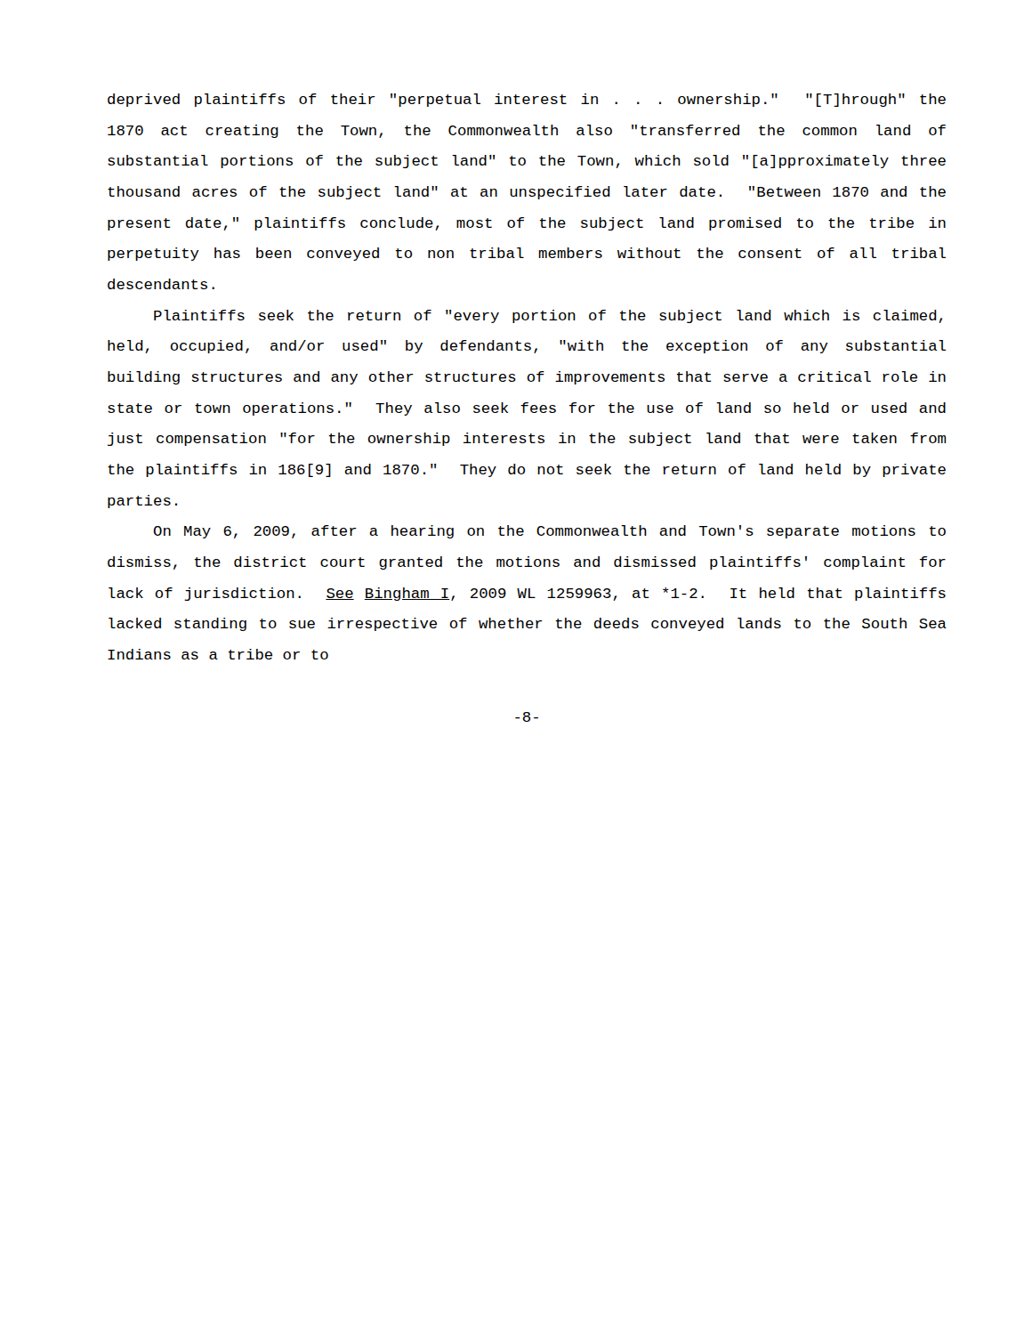deprived plaintiffs of their "perpetual interest in . . . ownership." "[T]hrough" the 1870 act creating the Town, the Commonwealth also "transferred the common land of substantial portions of the subject land" to the Town, which sold "[a]pproximately three thousand acres of the subject land" at an unspecified later date. "Between 1870 and the present date," plaintiffs conclude, most of the subject land promised to the tribe in perpetuity has been conveyed to non tribal members without the consent of all tribal descendants.
Plaintiffs seek the return of "every portion of the subject land which is claimed, held, occupied, and/or used" by defendants, "with the exception of any substantial building structures and any other structures of improvements that serve a critical role in state or town operations." They also seek fees for the use of land so held or used and just compensation "for the ownership interests in the subject land that were taken from the plaintiffs in 186[9] and 1870." They do not seek the return of land held by private parties.
On May 6, 2009, after a hearing on the Commonwealth and Town's separate motions to dismiss, the district court granted the motions and dismissed plaintiffs' complaint for lack of jurisdiction. See Bingham I, 2009 WL 1259963, at *1-2. It held that plaintiffs lacked standing to sue irrespective of whether the deeds conveyed lands to the South Sea Indians as a tribe or to
-8-